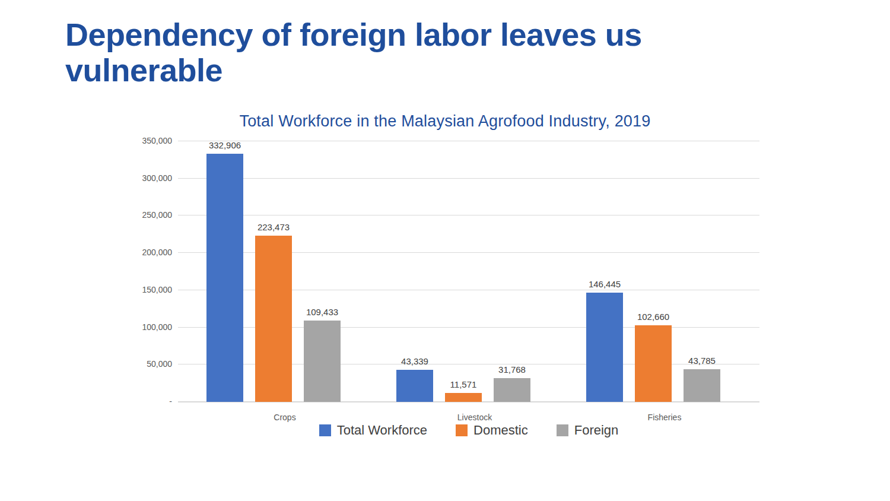Dependency of foreign labor leaves us vulnerable
Total Workforce in the Malaysian Agrofood Industry, 2019
350,000
300,000
250,000
200,000
150,000
100,000
50,000
-
332,906
223,473
109,433
Crops
43,339
11,571
31,768
Livestock
146,445
102,660
43,785
Fisheries
Total Workforce
Domestic
Foreign